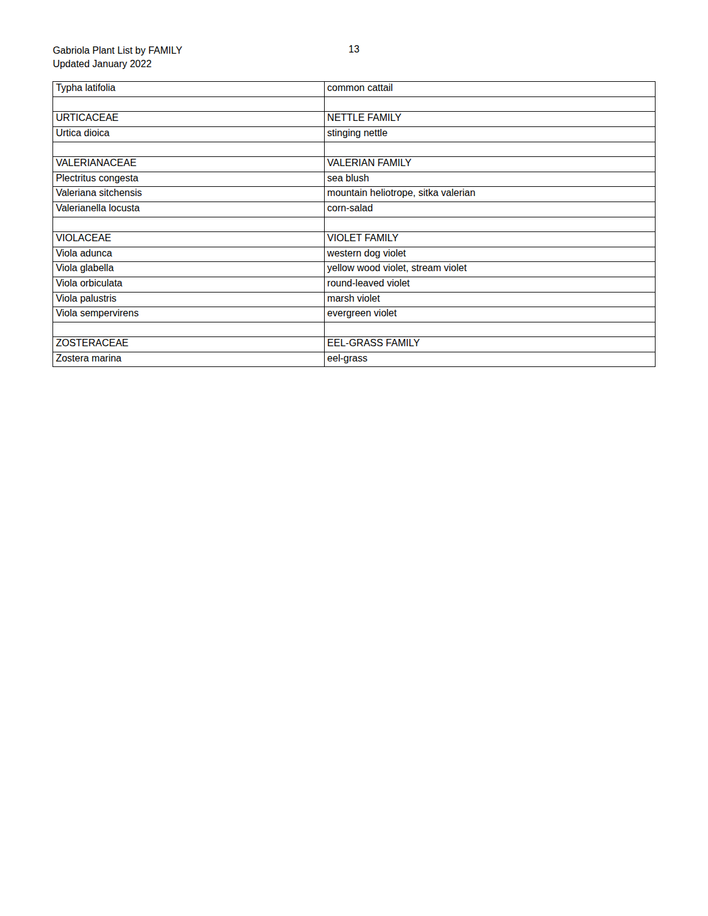Gabriola Plant List by FAMILY
Updated January 2022
13
| Typha latifolia | common cattail |
| URTICACEAE | NETTLE FAMILY |
| Urtica dioica | stinging nettle |
| VALERIANACEAE | VALERIAN FAMILY |
| Plectritus congesta | sea blush |
| Valeriana sitchensis | mountain heliotrope, sitka valerian |
| Valerianella locusta | corn-salad |
| VIOLACEAE | VIOLET FAMILY |
| Viola adunca | western dog violet |
| Viola glabella | yellow wood violet, stream violet |
| Viola orbiculata | round-leaved violet |
| Viola palustris | marsh violet |
| Viola sempervirens | evergreen violet |
| ZOSTERACEAE | EEL-GRASS FAMILY |
| Zostera marina | eel-grass |